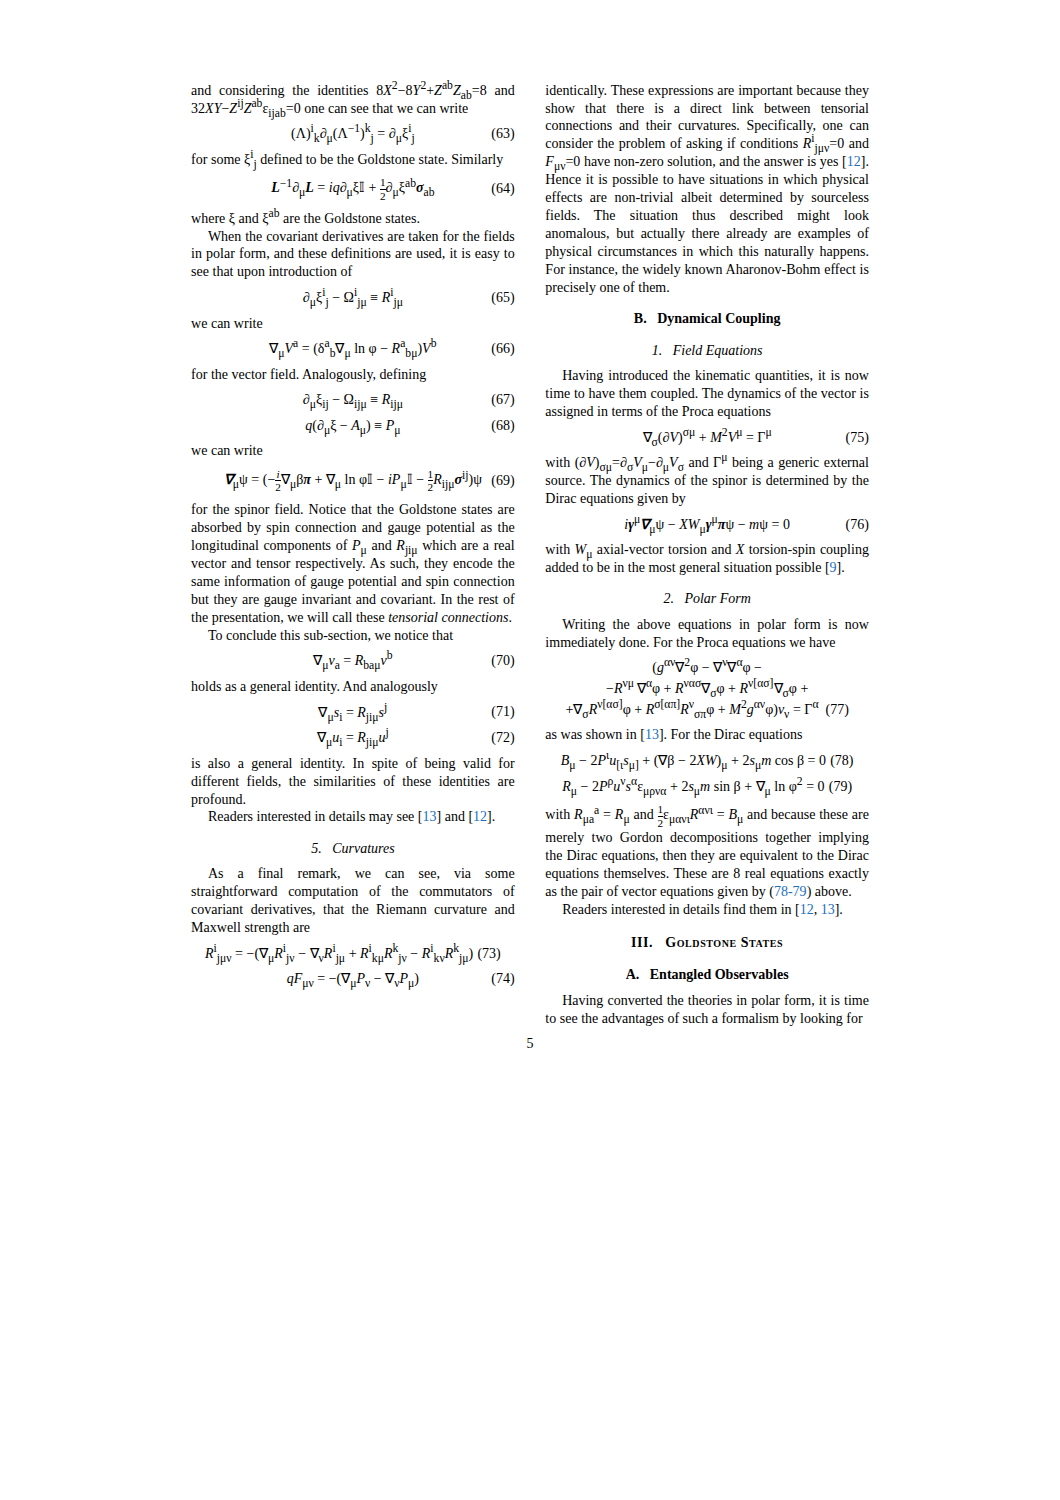and considering the identities 8X2−8Y2+ZabZab=8 and 32XY−ZijZabεijab=0 one can see that we can write
(Λ)ik∂μ(Λ−1)kj = ∂μξij(63)
for some ξij defined to be the Goldstone state. Similarly
L−1∂μL = iq∂μξ𝕀 + 12∂μξabσab(64)
where ξ and ξab are the Goldstone states.
When the covariant derivatives are taken for the fields in polar form, and these definitions are used, it is easy to see that upon introduction of
∂μξij − Ωijμ ≡ Rijμ(65)
we can write
∇μVa = (δab∇μ ln φ − Rabμ)Vb(66)
for the vector field. Analogously, defining
∂μξij − Ωijμ ≡ Rijμ(67)
q(∂μξ − Aμ) ≡ Pμ(68)
we can write
∇μψ = (−i 2∇μβπ + ∇μ ln φ𝕀 − iPμ𝕀 − 12 Rijμσij)ψ(69)
for the spinor field. Notice that the Goldstone states are absorbed by spin connection and gauge potential as the longitudinal components of Pμ and Rjiμ which are a real vector and tensor respectively. As such, they encode the same information of gauge potential and spin connection but they are gauge invariant and covariant. In the rest of the presentation, we will call these tensorial connections.
To conclude this sub-section, we notice that
∇μva = Rbaμvb(70)
holds as a general identity. And analogously
∇μsi = Rjiμsj(71)
∇μui = Rjiμuj(72)
is also a general identity. In spite of being valid for different fields, the similarities of these identities are profound.
Readers interested in details may see [13] and [12].
5. Curvatures
As a final remark, we can see, via some straightforward computation of the commutators of covariant derivatives, that the Riemann curvature and Maxwell strength are
Rijμν = −(∇μRijν − ∇νRijμ + RikμRkjν − RikνRkjμ)(73)
qFμν = −(∇μPν − ∇νPμ)(74)
identically. These expressions are important because they show that there is a direct link between tensorial connections and their curvatures. Specifically, one can consider the problem of asking if conditions Rijμν=0 and Fμν=0 have non-zero solution, and the answer is yes [12]. Hence it is possible to have situations in which physical effects are non-trivial albeit determined by sourceless fields. The situation thus described might look anomalous, but actually there already are examples of physical circumstances in which this naturally happens. For instance, the widely known Aharonov-Bohm effect is precisely one of them.
B. Dynamical Coupling
1. Field Equations
Having introduced the kinematic quantities, it is now time to have them coupled. The dynamics of the vector is assigned in terms of the Proca equations
∇σ(∂V)σμ + M2Vμ = Γμ(75)
with (∂V)σμ=∂σVμ−∂μVσ and Γμ being a generic external source. The dynamics of the spinor is determined by the Dirac equations given by
iγμ∇μψ − XWμγμπψ − mψ = 0(76)
with Wμ axial-vector torsion and X torsion-spin coupling added to be in the most general situation possible [9].
2. Polar Form
Writing the above equations in polar form is now immediately done. For the Proca equations we have
(gαν∇2φ − ∇ν∇αφ − −Rνμ ∇αφ + Rνασ∇σφ + Rν[ασ]∇σφ + +∇σRν[ασ]φ + Rσ[απ]Rνσπφ + M2gανφ)vν = Γα (77)
as was shown in [13]. For the Dirac equations
Bμ − 2Pιu[ιsμ] + (∇β − 2XW)μ + 2sμm cos β = 0(78)
Rμ − 2Pρuνsαεμρνα + 2sμm sin β + ∇μ ln φ2 = 0(79)
with Rμaa = Rμ and 12εμανιRανι = Bμ and because these are merely two Gordon decompositions together implying the Dirac equations, then they are equivalent to the Dirac equations themselves. These are 8 real equations exactly as the pair of vector equations given by (78-79) above.
Readers interested in details find them in [12, 13].
III. Goldstone States
A. Entangled Observables
Having converted the theories in polar form, it is time to see the advantages of such a formalism by looking for
5